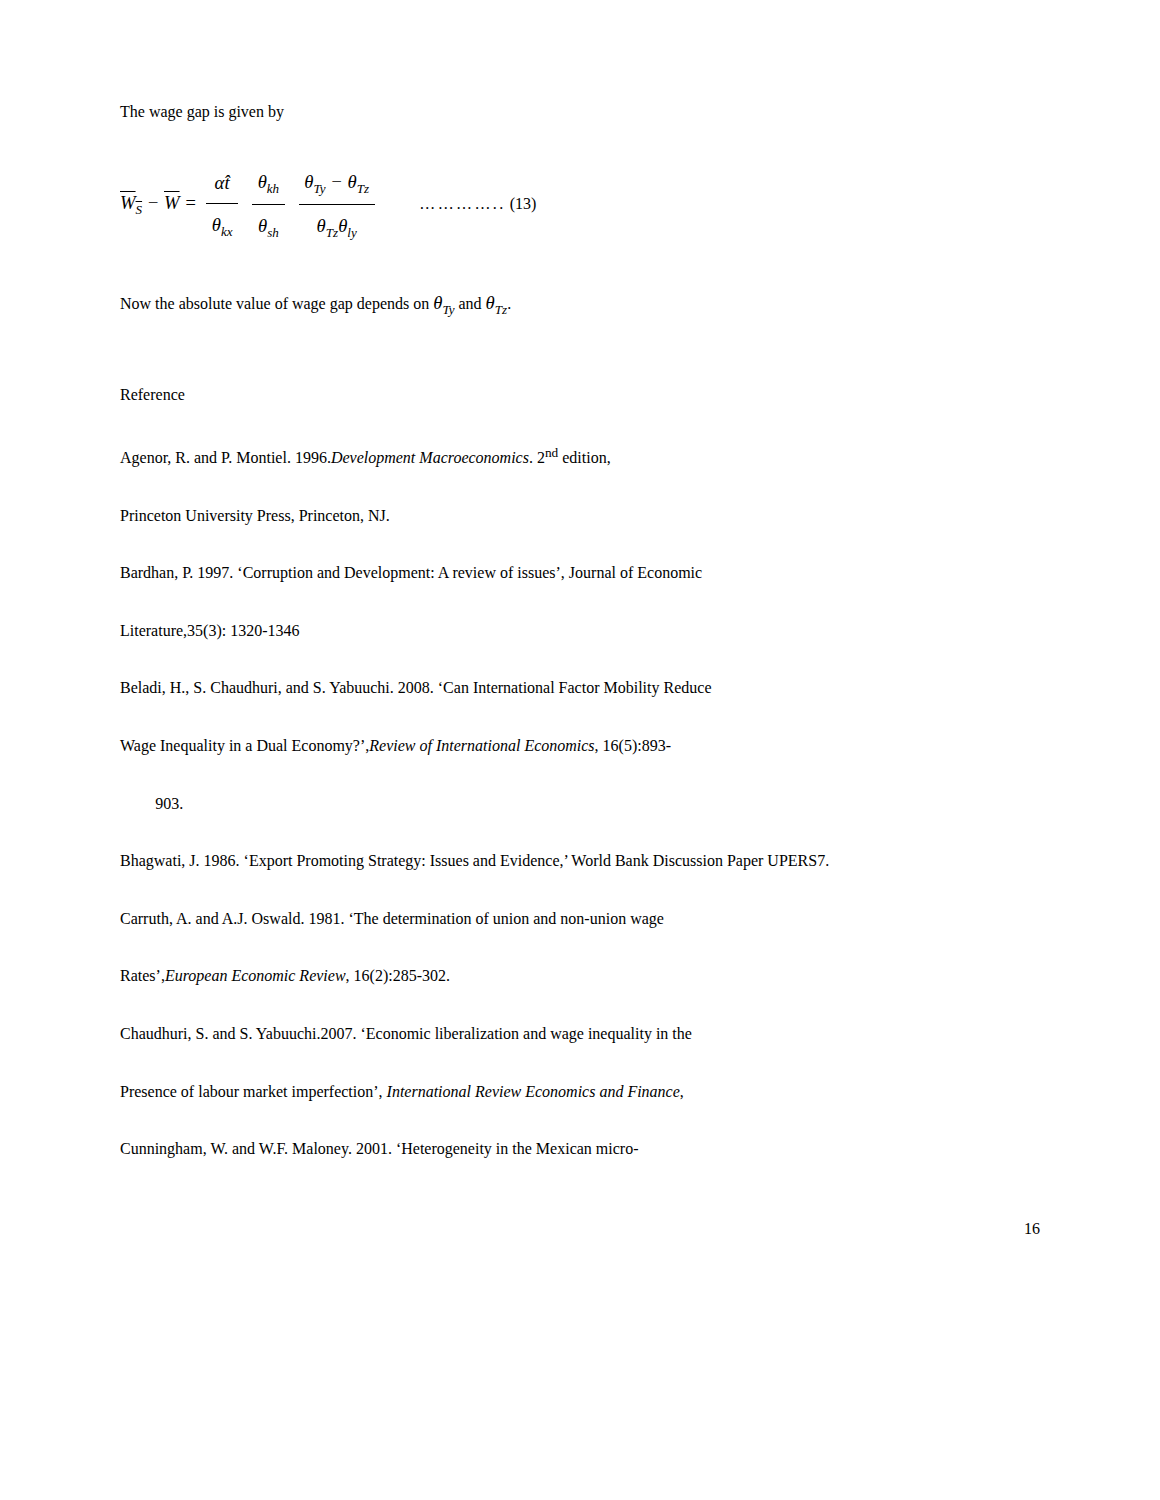The wage gap is given by
WS − W = αt̂ θkx θkh θsh θTy − θTz θTzθly ………….. (13)
Now the absolute value of wage gap depends on θTy and θTz.
Reference
Agenor, R. and P. Montiel. 1996.Development Macroeconomics. 2nd edition,
Princeton University Press, Princeton, NJ.
Bardhan, P. 1997. ‘Corruption and Development: A review of issues’, Journal of Economic
Literature,35(3): 1320-1346
Beladi, H., S. Chaudhuri, and S. Yabuuchi. 2008. ‘Can International Factor Mobility Reduce
Wage Inequality in a Dual Economy?’,Review of International Economics, 16(5):893-
903.
Bhagwati, J. 1986. ‘Export Promoting Strategy: Issues and Evidence,’ World Bank Discussion Paper UPERS7.
Carruth, A. and A.J. Oswald. 1981. ‘The determination of union and non-union wage
Rates’,European Economic Review, 16(2):285-302.
Chaudhuri, S. and S. Yabuuchi.2007. ‘Economic liberalization and wage inequality in the
Presence of labour market imperfection’, International Review Economics and Finance,
Cunningham, W. and W.F. Maloney. 2001. ‘Heterogeneity in the Mexican micro-
16